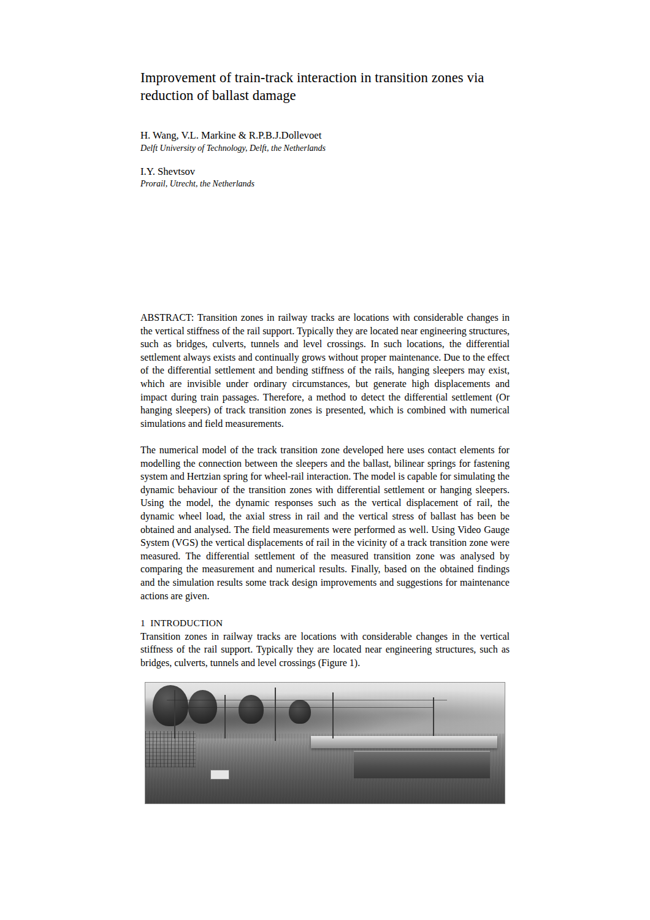Improvement of train-track interaction in transition zones via reduction of ballast damage
H. Wang, V.L. Markine & R.P.B.J.Dollevoet
Delft University of Technology, Delft, the Netherlands
I.Y. Shevtsov
Prorail, Utrecht, the Netherlands
ABSTRACT: Transition zones in railway tracks are locations with considerable changes in the vertical stiffness of the rail support. Typically they are located near engineering structures, such as bridges, culverts, tunnels and level crossings. In such locations, the differential settlement always exists and continually grows without proper maintenance. Due to the effect of the differential settlement and bending stiffness of the rails, hanging sleepers may exist, which are invisible under ordinary circumstances, but generate high displacements and impact during train passages. Therefore, a method to detect the differential settlement (Or hanging sleepers) of track transition zones is presented, which is combined with numerical simulations and field measurements.
The numerical model of the track transition zone developed here uses contact elements for modelling the connection between the sleepers and the ballast, bilinear springs for fastening system and Hertzian spring for wheel-rail interaction. The model is capable for simulating the dynamic behaviour of the transition zones with differential settlement or hanging sleepers. Using the model, the dynamic responses such as the vertical displacement of rail, the dynamic wheel load, the axial stress in rail and the vertical stress of ballast has been be obtained and analysed. The field measurements were performed as well. Using Video Gauge System (VGS) the vertical displacements of rail in the vicinity of a track transition zone were measured. The differential settlement of the measured transition zone was analysed by comparing the measurement and numerical results. Finally, based on the obtained findings and the simulation results some track design improvements and suggestions for maintenance actions are given.
1 INTRODUCTION
Transition zones in railway tracks are locations with considerable changes in the vertical stiffness of the rail support. Typically they are located near engineering structures, such as bridges, culverts, tunnels and level crossings (Figure 1).